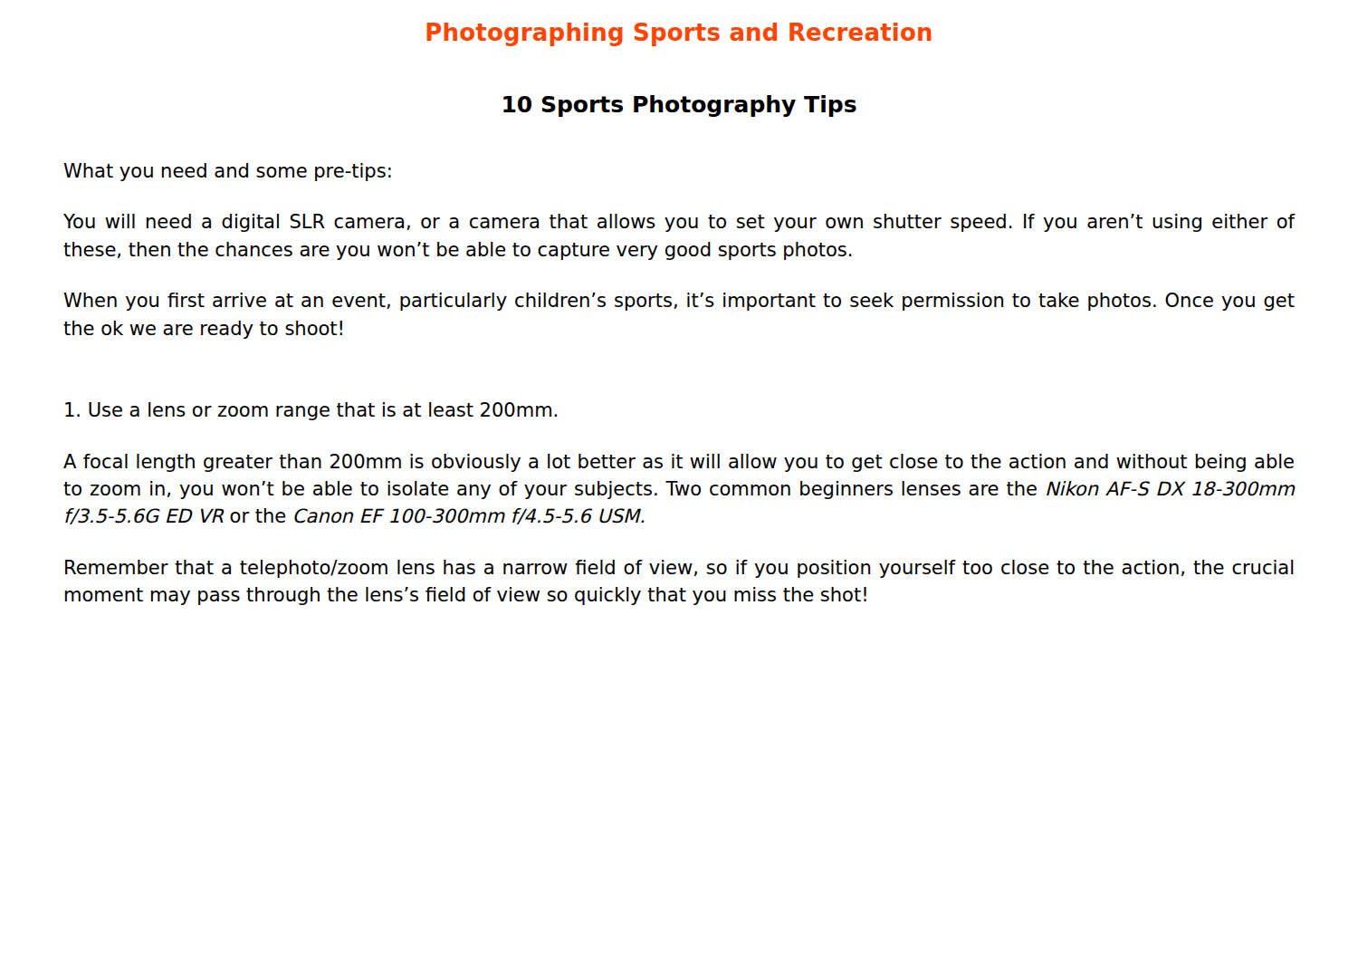Photographing Sports and Recreation
10 Sports Photography Tips
What you need and some pre-tips:
You will need a digital SLR camera, or a camera that allows you to set your own shutter speed. If you aren’t using either of these, then the chances are you won’t be able to capture very good sports photos.
When you first arrive at an event, particularly children’s sports, it’s important to seek permission to take photos. Once you get the ok we are ready to shoot!
1. Use a lens or zoom range that is at least 200mm.
A focal length greater than 200mm is obviously a lot better as it will allow you to get close to the action and without being able to zoom in, you won’t be able to isolate any of your subjects. Two common beginners lenses are the Nikon AF-S DX 18-300mm f/3.5-5.6G ED VR or the Canon EF 100-300mm f/4.5-5.6 USM.
Remember that a telephoto/zoom lens has a narrow field of view, so if you position yourself too close to the action, the crucial moment may pass through the lens’s field of view so quickly that you miss the shot!